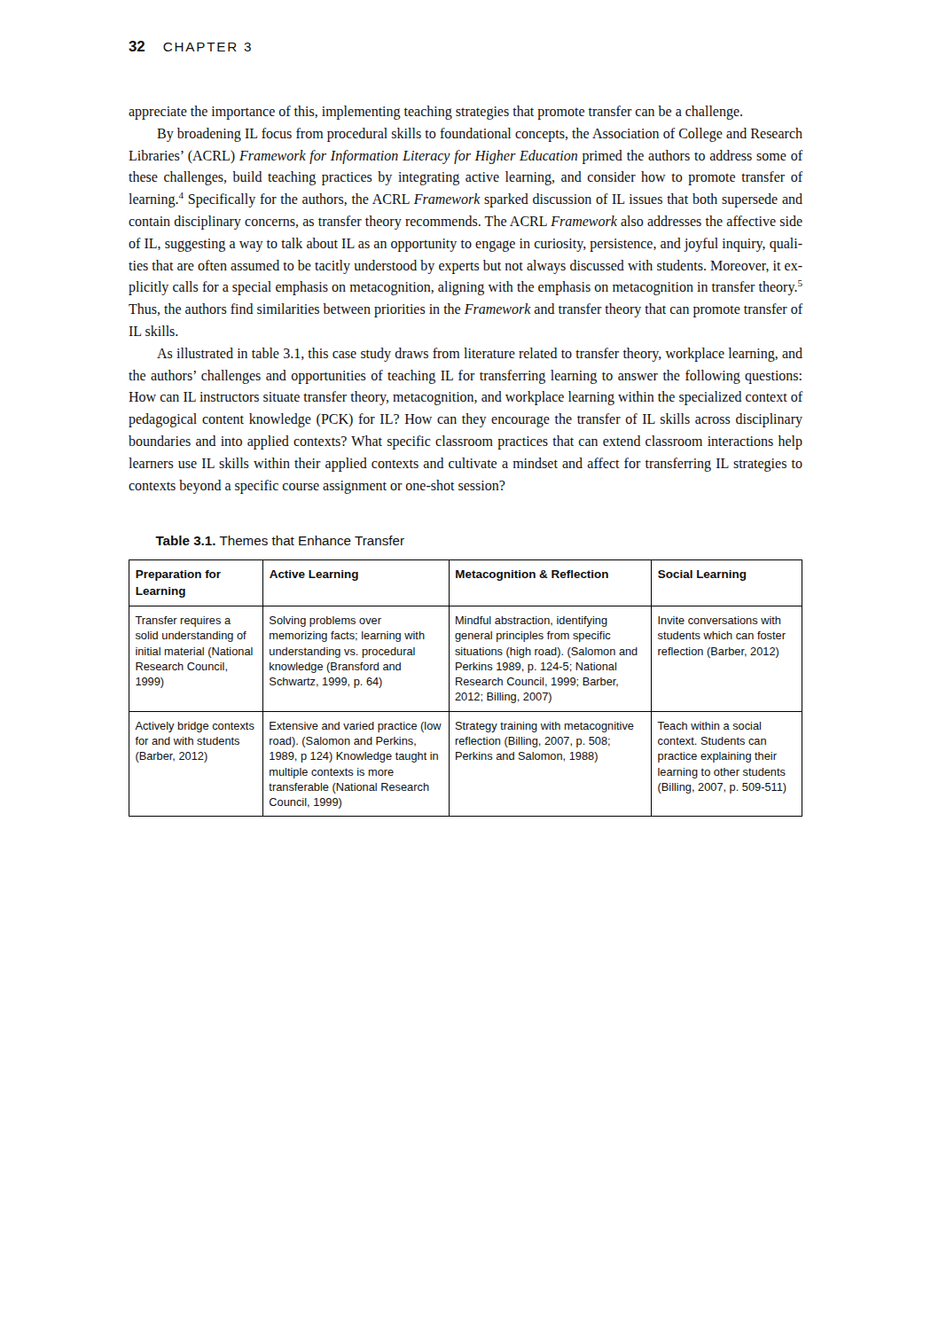32 CHAPTER 3
appreciate the importance of this, implementing teaching strategies that promote transfer can be a challenge.
By broadening IL focus from procedural skills to foundational concepts, the Association of College and Research Libraries’ (ACRL) Framework for Information Literacy for Higher Education primed the authors to address some of these challenges, build teaching practices by integrating active learning, and consider how to promote transfer of learning.4 Specifically for the authors, the ACRL Framework sparked discussion of IL issues that both supersede and contain disciplinary concerns, as transfer theory recommends. The ACRL Framework also addresses the affective side of IL, suggesting a way to talk about IL as an opportunity to engage in curiosity, persistence, and joyful inquiry, qualities that are often assumed to be tacitly understood by experts but not always discussed with students. Moreover, it explicitly calls for a special emphasis on metacognition, aligning with the emphasis on metacognition in transfer theory.5 Thus, the authors find similarities between priorities in the Framework and transfer theory that can promote transfer of IL skills.
As illustrated in table 3.1, this case study draws from literature related to transfer theory, workplace learning, and the authors’ challenges and opportunities of teaching IL for transferring learning to answer the following questions: How can IL instructors situate transfer theory, metacognition, and workplace learning within the specialized context of pedagogical content knowledge (PCK) for IL? How can they encourage the transfer of IL skills across disciplinary boundaries and into applied contexts? What specific classroom practices that can extend classroom interactions help learners use IL skills within their applied contexts and cultivate a mindset and affect for transferring IL strategies to contexts beyond a specific course assignment or one-shot session?
Table 3.1. Themes that Enhance Transfer
| Preparation for Learning | Active Learning | Metacognition & Reflection | Social Learning |
| --- | --- | --- | --- |
| Transfer requires a solid understanding of initial material (National Research Council, 1999) | Solving problems over memorizing facts; learning with understanding vs. procedural knowledge (Bransford and Schwartz, 1999, p. 64) | Mindful abstraction, identifying general principles from specific situations (high road). (Salomon and Perkins 1989, p. 124-5; National Research Council, 1999; Barber, 2012; Billing, 2007) | Invite conversations with students which can foster reflection (Barber, 2012) |
| Actively bridge contexts for and with students (Barber, 2012) | Extensive and varied practice (low road). (Salomon and Perkins, 1989, p 124) Knowledge taught in multiple contexts is more transferable (National Research Council, 1999) | Strategy training with metacognitive reflection (Billing, 2007, p. 508; Perkins and Salomon, 1988) | Teach within a social context. Students can practice explaining their learning to other students (Billing, 2007, p. 509-511) |